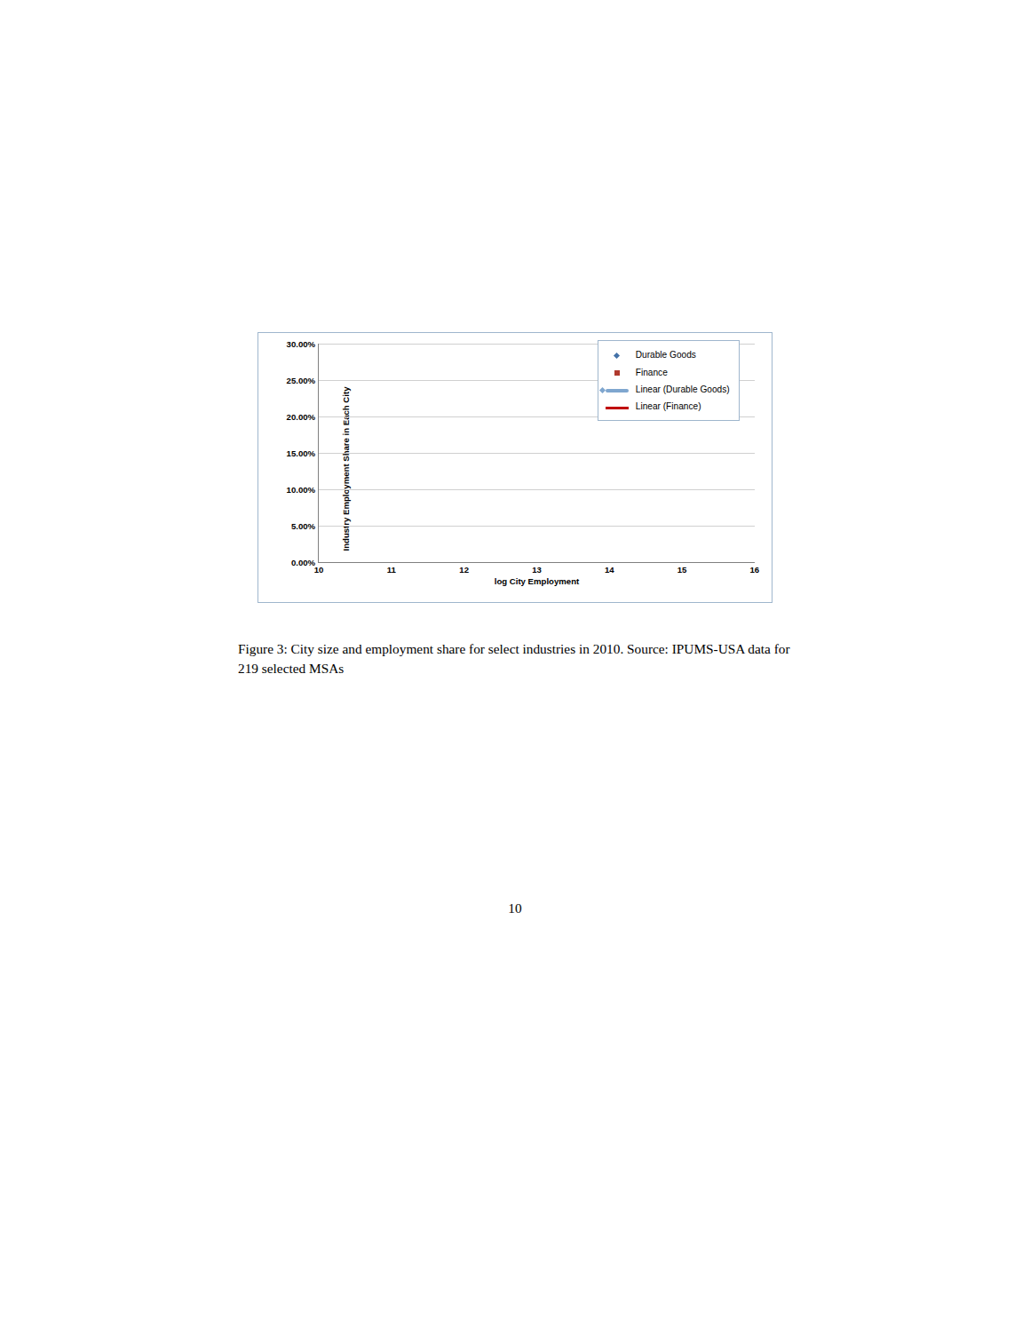Industry Employment Share in Each City
30.00%
25.00%
20.00%
15.00%
10.00%
5.00%
0.00%
10
11
12
13
14
15
16
log City Employment
Durable Goods
Finance
Linear (Durable Goods)
Linear (Finance)
Figure 3: City size and employment share for select industries in 2010. Source: IPUMS-USA data for 219 selected MSAs
10